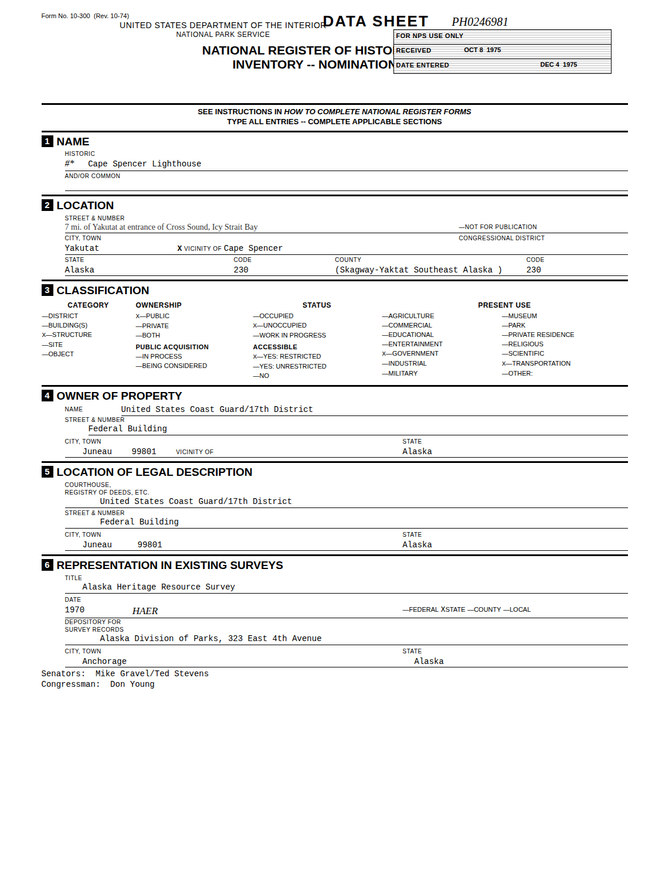Form No. 10-300 (Rev. 10-74)
DATA SHEET
PH0246981
UNITED STATES DEPARTMENT OF THE INTERIOR
NATIONAL PARK SERVICE
FOR NPS USE ONLY
RECEIVED OCT 8 1975
DATE ENTERED DEC 4 1975
NATIONAL REGISTER OF HISTORIC PLACES
INVENTORY -- NOMINATION FORM
SEE INSTRUCTIONS IN HOW TO COMPLETE NATIONAL REGISTER FORMS
TYPE ALL ENTRIES -- COMPLETE APPLICABLE SECTIONS
1 NAME
HISTORIC
#* Cape Spencer Lighthouse
AND/OR COMMON
2 LOCATION
STREET & NUMBER
| 7 mi. of Yakutat at entrance of Cross Sound, Icy Strait Bay | —NOT FOR PUBLICATION |
| CITY, TOWN | | CONGRESSIONAL DISTRICT |
| Yakutat | X VICINITY OF Cape Spencer | |
| STATE | CODE | COUNTY | CODE |
| Alaska | 230 | (Skagway-Yaktat Southeast Alaska ) | 230 |
3 CLASSIFICATION
| CATEGORY | OWNERSHIP | STATUS | PRESENT USE |
| --- | --- | --- | --- |
| —DISTRICT —BUILDING(S) X —STRUCTURE —SITE —OBJECT | X —PUBLIC —PRIVATE —BOTH PUBLIC ACQUISITION —IN PROCESS —BEING CONSIDERED | —OCCUPIED X —UNOCCUPIED —WORK IN PROGRESS ACCESSIBLE X —YES: RESTRICTED —YES: UNRESTRICTED —NO | / —AGRICULTURE / —MUSEUM / / —COMMERCIAL / —PARK / / —EDUCATIONAL / —PRIVATE RESIDENCE / / —ENTERTAINMENT / —RELIGIOUS / / X —GOVERNMENT / —SCIENTIFIC / / —INDUSTRIAL / X —TRANSPORTATION / / —MILITARY / —OTHER: / |
4 OWNER OF PROPERTY
| NAME | United States Coast Guard/17th District |
STREET & NUMBER
Federal Building
| CITY, TOWN | STATE |
| Juneau 99801 VICINITY OF | Alaska |
5 LOCATION OF LEGAL DESCRIPTION
COURTHOUSE,
REGISTRY OF DEEDS, ETC.
United States Coast Guard/17th District
STREET & NUMBER
Federal Building
| CITY, TOWN | STATE |
| Juneau 99801 | Alaska |
6 REPRESENTATION IN EXISTING SURVEYS
TITLE
Alaska Heritage Resource Survey
| DATE | | |
| 1970 | HAER | —FEDERAL X STATE —COUNTY —LOCAL |
DEPOSITORY FOR
SURVEY RECORDS
Alaska Division of Parks, 323 East 4th Avenue
| CITY, TOWN | STATE |
| Anchorage | Alaska |
Senators: Mike Gravel/Ted Stevens
Congressman: Don Young